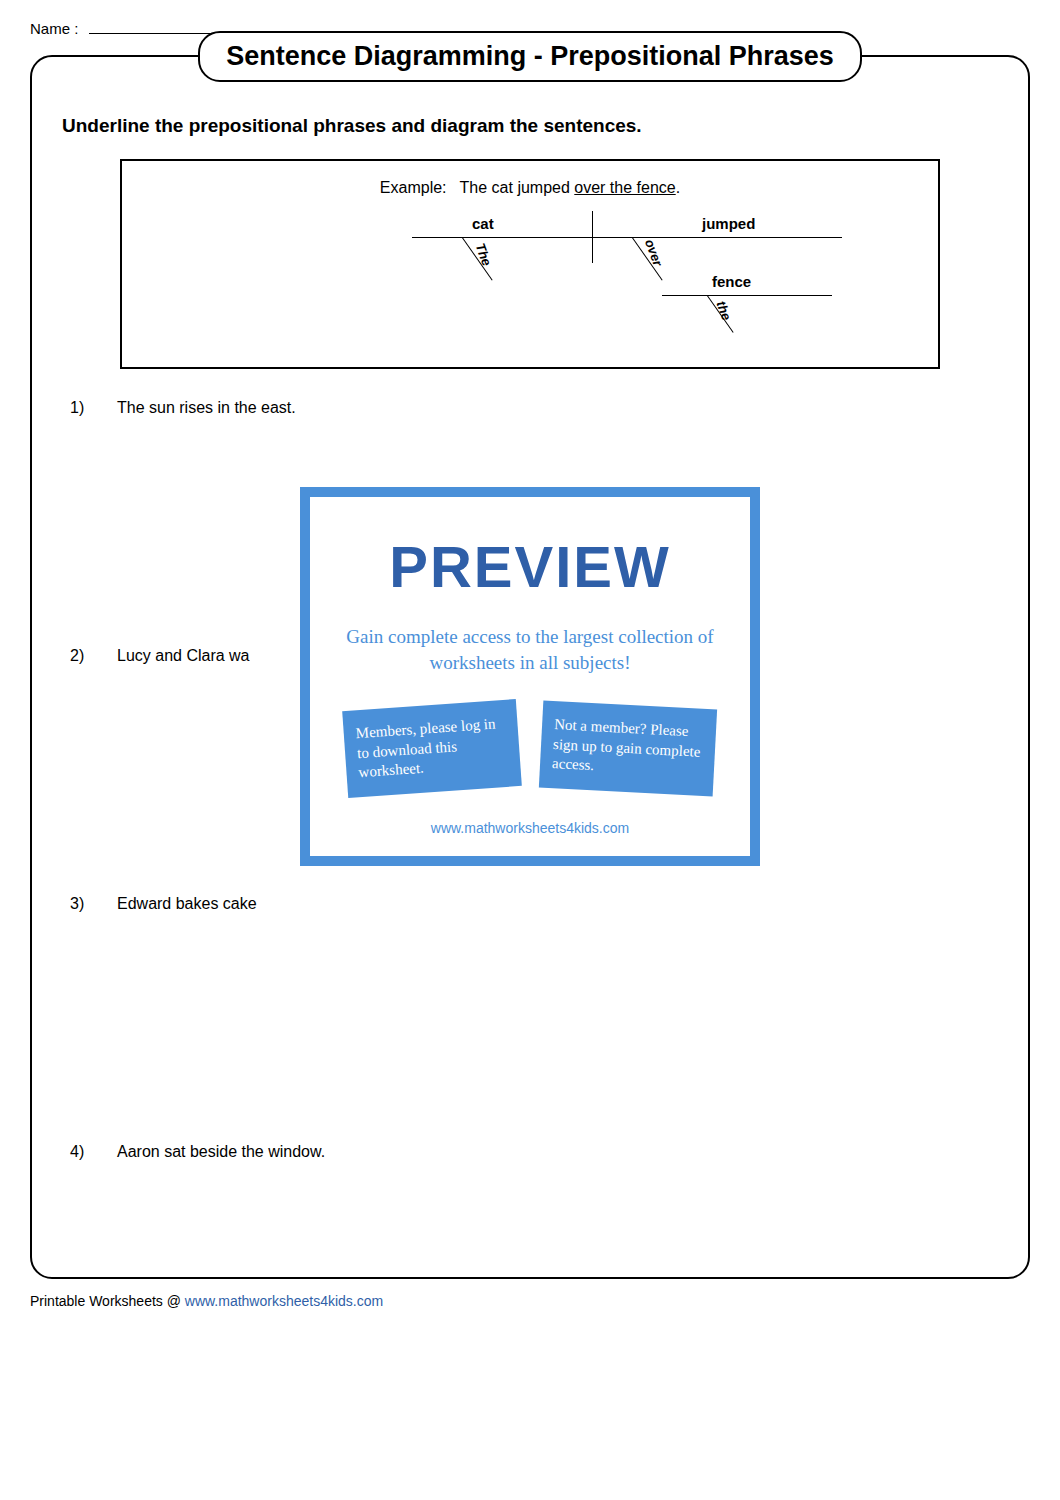Name :
Sentence Diagramming - Prepositional Phrases
Underline the prepositional phrases and diagram the sentences.
Example: The cat jumped over the fence.
cat jumped The over fence the
The sun rises in the east.
Lucy and Clara wa
Edward bakes cake
Aaron sat beside the window.
PREVIEW
Gain complete access to the largest collection of worksheets in all subjects!
Members, please log in to download this worksheet.
Not a member? Please sign up to gain complete access.
www.mathworksheets4kids.com
Printable Worksheets @ www.mathworksheets4kids.com